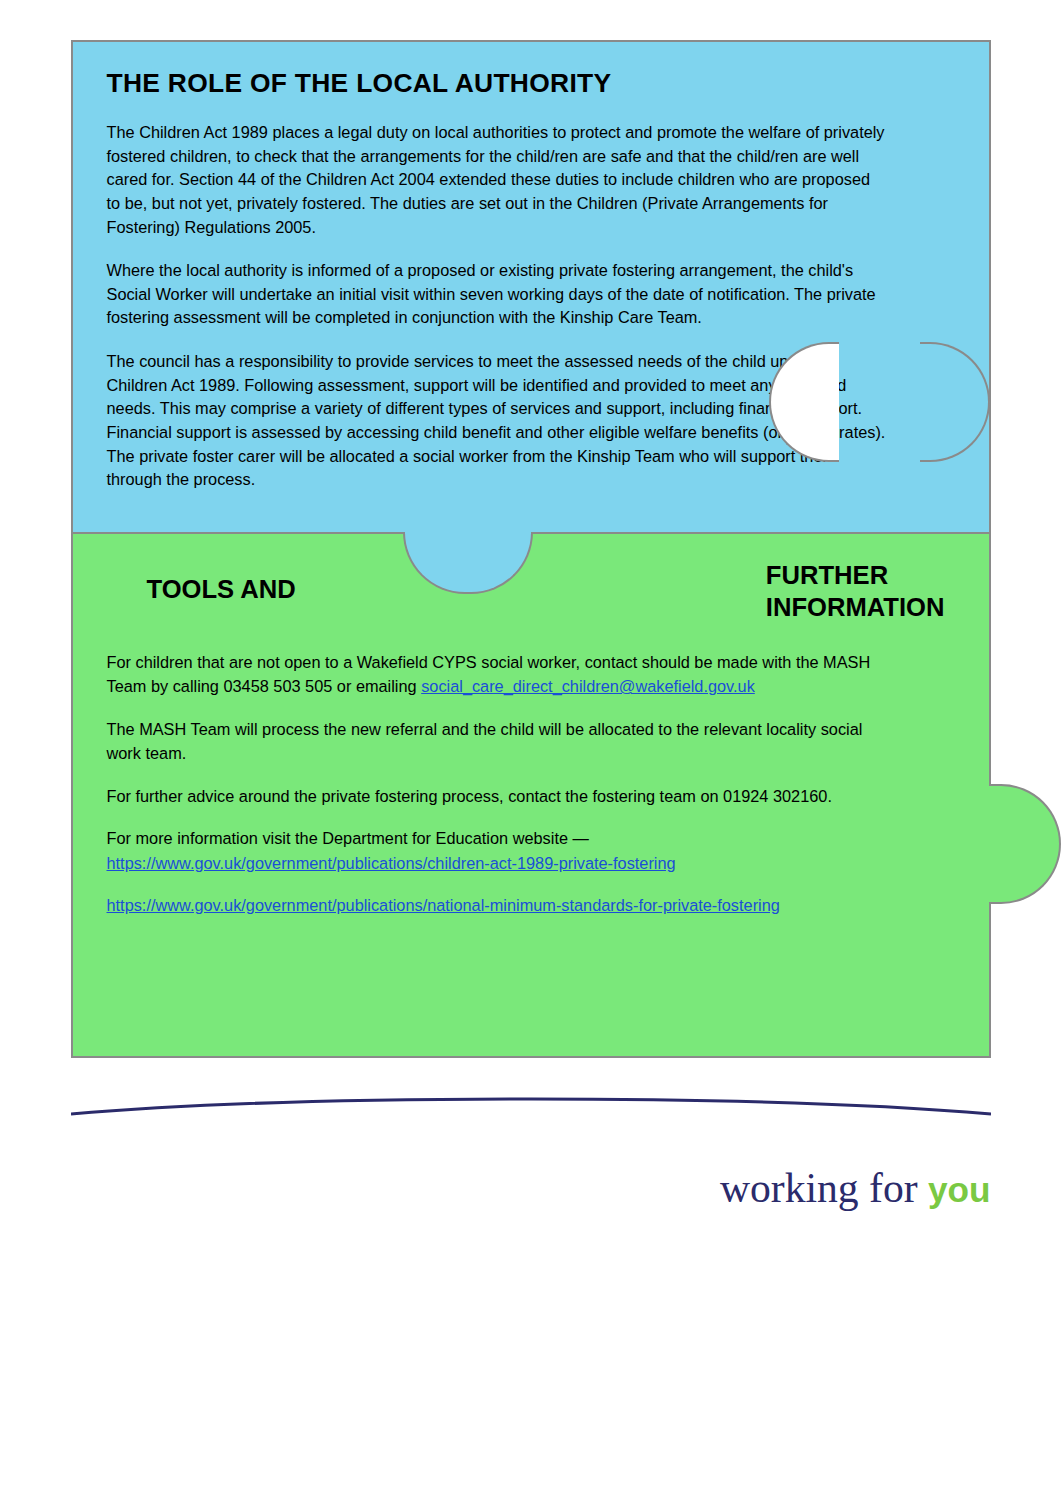THE ROLE OF THE LOCAL AUTHORITY
The Children Act 1989 places a legal duty on local authorities to protect and promote the welfare of privately fostered children, to check that the arrangements for the child/ren are safe and that the child/ren are well cared for. Section 44 of the Children Act 2004 extended these duties to include children who are proposed to be, but not yet, privately fostered. The duties are set out in the Children (Private Arrangements for Fostering) Regulations 2005.
Where the local authority is informed of a proposed or existing private fostering arrangement, the child's Social Worker will undertake an initial visit within seven working days of the date of notification. The private fostering assessment will be completed in conjunction with the Kinship Care Team.
The council has a responsibility to provide services to meet the assessed needs of the child under the Children Act 1989. Following assessment, support will be identified and provided to meet any identified needs. This may comprise a variety of different types of services and support, including financial support. Financial support is assessed by accessing child benefit and other eligible welfare benefits (or similar rates). The private foster carer will be allocated a social worker from the Kinship Team who will support them through the process.
TOOLS AND
FURTHER
INFORMATION
For children that are not open to a Wakefield CYPS social worker, contact should be made with the MASH Team by calling 03458 503 505 or emailing social_care_direct_children@wakefield.gov.uk
The MASH Team will process the new referral and the child will be allocated to the relevant locality social work team.
For further advice around the private fostering process, contact the fostering team on 01924 302160.
For more information visit the Department for Education website —
https://www.gov.uk/government/publications/children-act-1989-private-fostering
https://www.gov.uk/government/publications/national-minimum-standards-for-private-fostering
working for you